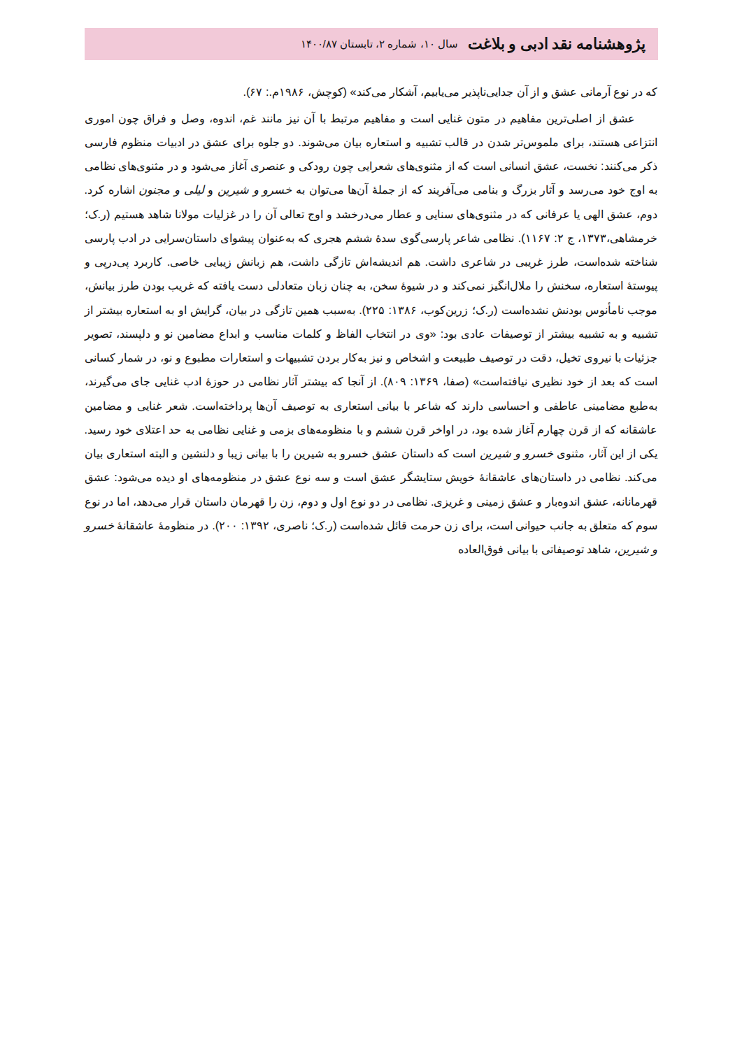پژوهشنامه نقد ادبی و بلاغت سال ۱۰، شماره ۲، تابستان ۱۴۰۰/۸۷
که در نوع آرمانی عشق و از آن جدایی‌ناپذیر می‌یابیم، آشکار می‌کند» (کوچش، ۱۹۸۶م.: ۶۷).
عشق از اصلی‌ترین مفاهیم در متون غنایی است و مفاهیم مرتبط با آن نیز مانند غم، اندوه، وصل و فراق چون اموری انتزاعی هستند، برای ملموس‌تر شدن در قالب تشبیه و استعاره بیان می‌شوند. دو جلوه برای عشق در ادبیات منظوم فارسی ذکر می‌کنند: نخست، عشق انسانی است که از مثنوی‌های شعرایی چون رودکی و عنصری آغاز می‌شود و در مثنوی‌های نظامی به اوج خود می‌رسد و آثار بزرگ و بنامی می‌آفریند که از جملهٔ آن‌ها می‌توان به خسرو و شیرین و لیلی و مجنون اشاره کرد. دوم، عشق الهی یا عرفانی که در مثنوی‌های سنایی و عطار می‌درخشد و اوج تعالی آن را در غزلیات مولانا شاهد هستیم (ر.ک؛ خرمشاهی،۱۳۷۳، ج ۲: ۱۱۶۷). نظامی شاعر پارسی‌گوی سدهٔ ششم هجری که به‌عنوان پیشوای داستان‌سرایی در ادب پارسی شناخته شده‌است، طرز غریبی در شاعری داشت. هم اندیشه‌اش تازگی داشت، هم زبانش زیبایی خاصی. کاربرد پی‌درپی و پیوستهٔ استعاره، سخنش را ملال‌انگیز نمی‌کند و در شیوهٔ سخن، به چنان زبان متعادلی دست یافته که غریب بودن طرز بیانش، موجب نامأنوس بودنش نشده‌است (ر.ک؛ زرین‌کوب، ۱۳۸۶: ۲۲۵). به‌سبب همین تازگی در بیان، گرایش او به استعاره بیشتر از تشبیه و به تشبیه بیشتر از توصیفات عادی بود: «وی در انتخاب الفاظ و کلمات مناسب و ابداع مضامین نو و دلپسند، تصویر جزئیات با نیروی تخیل، دقت در توصیف طبیعت و اشخاص و نیز به‌کار بردن تشبیهات و استعارات مطبوع و نو، در شمار کسانی است که بعد از خود نظیری نیافته‌است» (صفا، ۱۳۶۹: ۸۰۹). از آنجا که بیشتر آثار نظامی در حوزهٔ ادب غنایی جای می‌گیرند، به‌طبع مضامینی عاطفی و احساسی دارند که شاعر با بیانی استعاری به توصیف آن‌ها پرداخته‌است. شعر غنایی و مضامین عاشقانه که از قرن چهارم آغاز شده بود، در اواخر قرن ششم و با منظومه‌های بزمی و غنایی نظامی به حد اعتلای خود رسید. یکی از این آثار، مثنوی خسرو و شیرین است که داستان عشق خسرو به شیرین را با بیانی زیبا و دلنشین و البته استعاری بیان می‌کند. نظامی در داستان‌های عاشقانهٔ خویش ستایشگر عشق است و سه نوع عشق در منظومه‌های او دیده می‌شود: عشق قهرمانانه، عشق اندوه‌بار و عشق زمینی و غریزی. نظامی در دو نوع اول و دوم، زن را قهرمان داستان قرار می‌دهد، اما در نوع سوم که متعلق به جانب حیوانی است، برای زن حرمت قائل شده‌است (ر.ک؛ ناصری، ۱۳۹۲: ۲۰۰). در منظومهٔ عاشقانهٔ خسرو و شیرین، شاهد توصیفاتی با بیانی فوق‌العاده